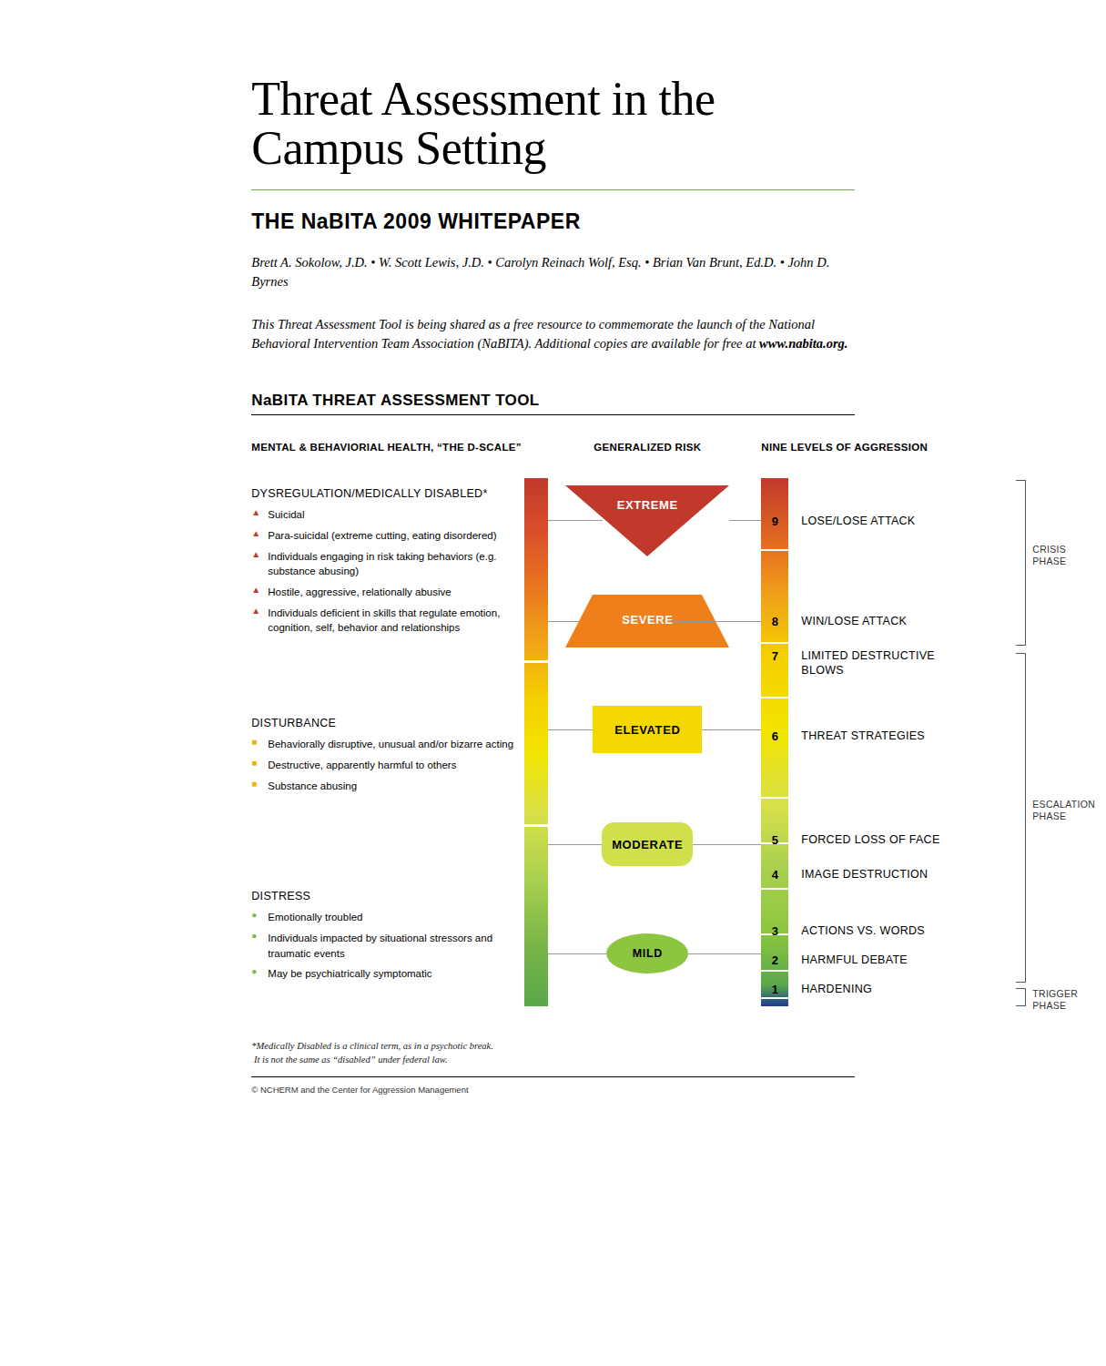Threat Assessment in the
Campus Setting
THE NaBITA 2009 WHITEPAPER
Brett A. Sokolow, J.D. • W. Scott Lewis, J.D. • Carolyn Reinach Wolf, Esq. • Brian Van Brunt, Ed.D. • John D. Byrnes
This Threat Assessment Tool is being shared as a free resource to commemorate the launch of the National Behavioral Intervention Team Association (NaBITA). Additional copies are available for free at www.nabita.org.
NaBITA THREAT ASSESSMENT TOOL
MENTAL & BEHAVIORIAL HEALTH, “THE D-SCALE”
GENERALIZED RISK
NINE LEVELS OF AGGRESSION
DYSREGULATION/MEDICALLY DISABLED*
▲Suicidal
▲Para-suicidal (extreme cutting, eating disordered)
▲Individuals engaging in risk taking behaviors (e.g. substance abusing)
▲Hostile, aggressive, relationally abusive
▲Individuals deficient in skills that regulate emotion, cognition, self, behavior and relationships
DISTURBANCE
■Behaviorally disruptive, unusual and/or bizarre acting
■Destructive, apparently harmful to others
■Substance abusing
DISTRESS
●Emotionally troubled
●Individuals impacted by situational stressors and traumatic events
●May be psychiatrically symptomatic
EXTREME
SEVERE
ELEVATED
MODERATE
MILD
9
8
7
6
5
4
3
2
1
LOSE/LOSE ATTACK
WIN/LOSE ATTACK
LIMITED DESTRUCTIVE
BLOWS
THREAT STRATEGIES
FORCED LOSS OF FACE
IMAGE DESTRUCTION
ACTIONS VS. WORDS
HARMFUL DEBATE
HARDENING
CRISIS
PHASE
ESCALATION
PHASE
TRIGGER
PHASE
*Medically Disabled is a clinical term, as in a psychotic break.
It is not the same as “disabled” under federal law.
© NCHERM and the Center for Aggression Management